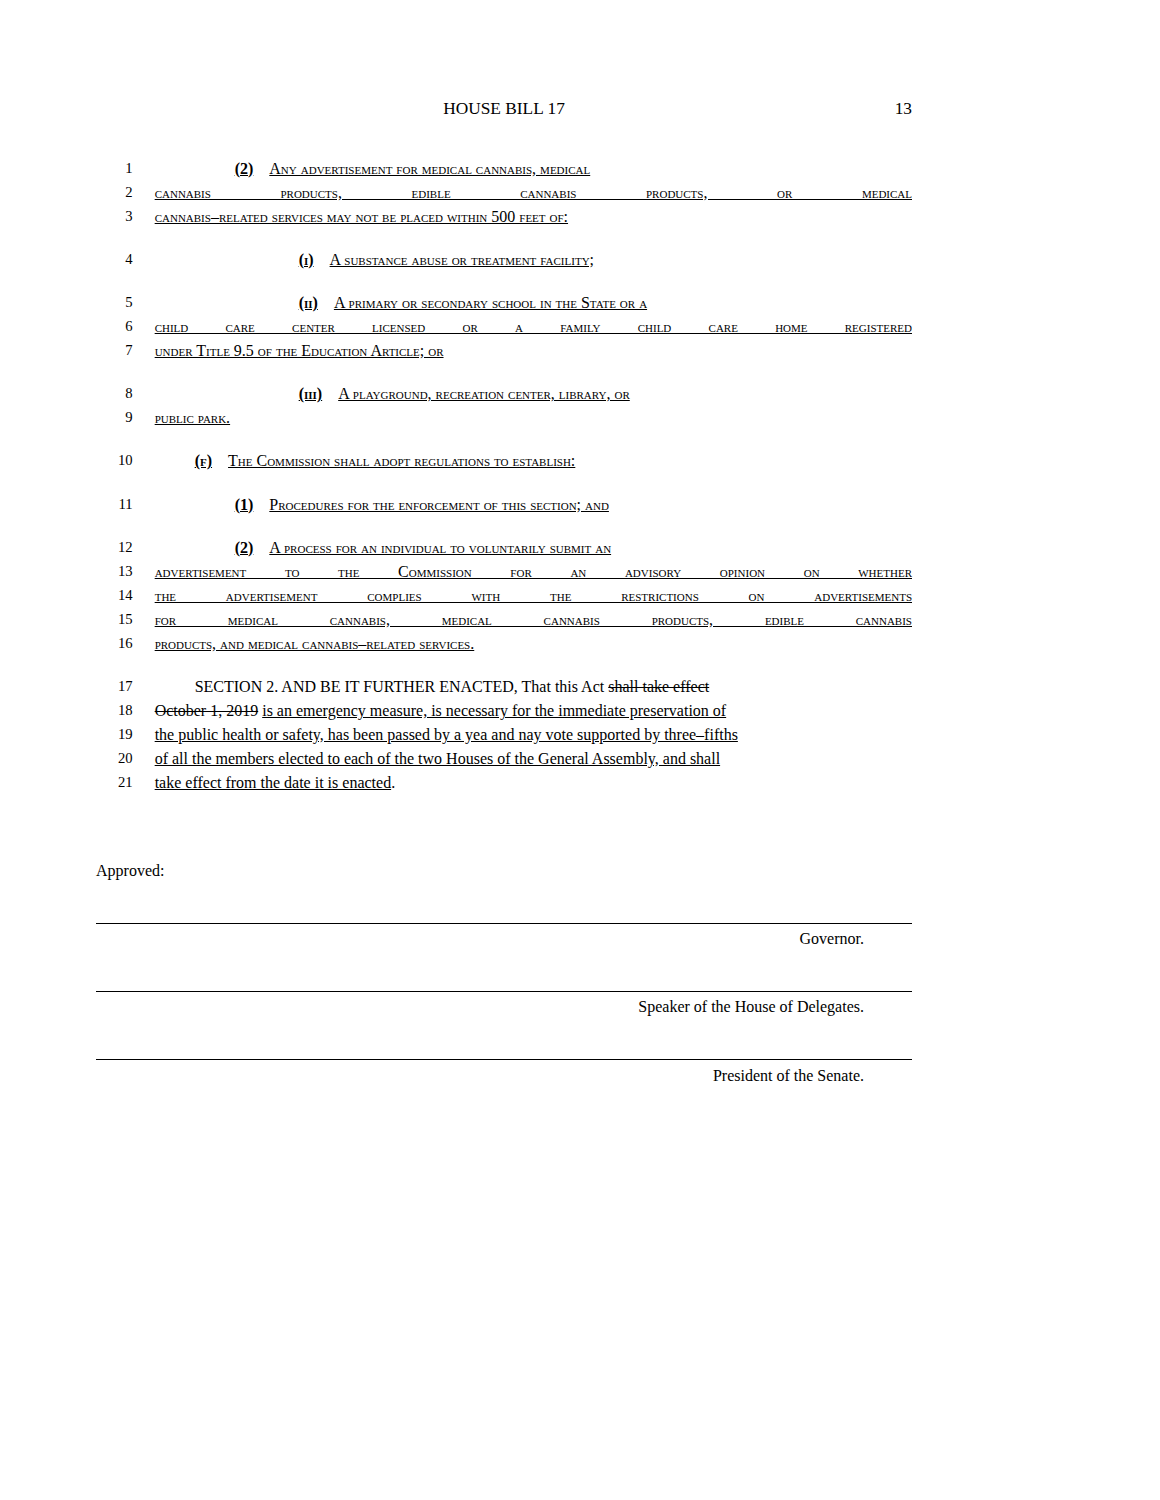HOUSE BILL 17 13
1
(2) Any advertisement for medical cannabis, medical
2
cannabis products, edible cannabis products, or medical
3
cannabis–related services may not be placed within 500 feet of:
4
(i) A substance abuse or treatment facility;
5
(ii) A primary or secondary school in the State or a
6
child care center licensed or a family child care home registered
7
under Title 9.5 of the Education Article; or
8
(iii) A playground, recreation center, library, or
9
public park.
10
(f) The Commission shall adopt regulations to establish:
11
(1) Procedures for the enforcement of this section; and
12
(2) A process for an individual to voluntarily submit an
13
advertisement to the Commission for an advisory opinion on whether
14
the advertisement complies with the restrictions on advertisements
15
for medical cannabis, medical cannabis products, edible cannabis
16
products, and medical cannabis–related services.
17
SECTION 2. AND BE IT FURTHER ENACTED, That this Act shall take effect
18
October 1, 2019 is an emergency measure, is necessary for the immediate preservation of
19
the public health or safety, has been passed by a yea and nay vote supported by three–fifths
20
of all the members elected to each of the two Houses of the General Assembly, and shall
21
take effect from the date it is enacted.
Approved:
Governor.
Speaker of the House of Delegates.
President of the Senate.